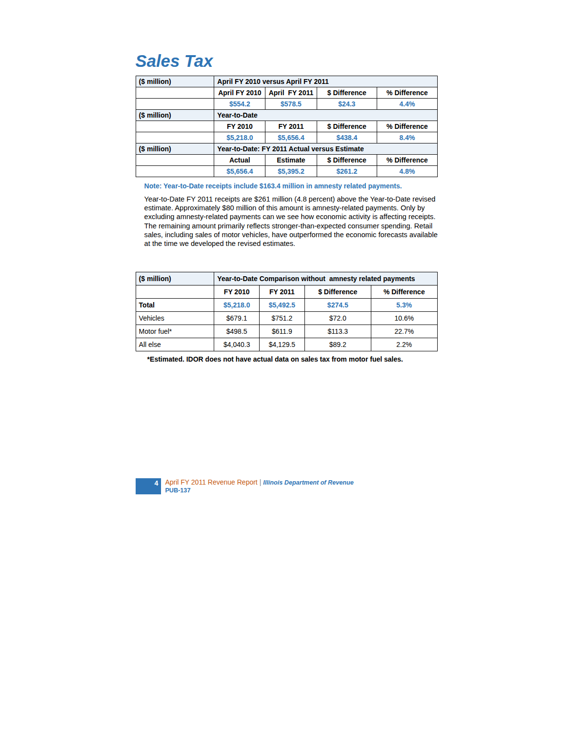Sales Tax
| ($ million) | April FY 2010 versus April FY 2011 |
| | April FY 2010 | April FY 2011 | $ Difference | % Difference |
| | $554.2 | $578.5 | $24.3 | 4.4% |
| ($ million) | Year-to-Date |
| | FY 2010 | FY 2011 | $ Difference | % Difference |
| | $5,218.0 | $5,656.4 | $438.4 | 8.4% |
| ($ million) | Year-to-Date: FY 2011 Actual versus Estimate |
| | Actual | Estimate | $ Difference | % Difference |
| | $5,656.4 | $5,395.2 | $261.2 | 4.8% |
Note: Year-to-Date receipts include $163.4 million in amnesty related payments.
Year-to-Date FY 2011 receipts are $261 million (4.8 percent) above the Year-to-Date revised estimate. Approximately $80 million of this amount is amnesty-related payments. Only by excluding amnesty-related payments can we see how economic activity is affecting receipts. The remaining amount primarily reflects stronger-than-expected consumer spending. Retail sales, including sales of motor vehicles, have outperformed the economic forecasts available at the time we developed the revised estimates.
| ($ million) | Year-to-Date Comparison without amnesty related payments |
| | FY 2010 | FY 2011 | $ Difference | % Difference |
| Total | $5,218.0 | $5,492.5 | $274.5 | 5.3% |
| Vehicles | $679.1 | $751.2 | $72.0 | 10.6% |
| Motor fuel* | $498.5 | $611.9 | $113.3 | 22.7% |
| All else | $4,040.3 | $4,129.5 | $89.2 | 2.2% |
*Estimated. IDOR does not have actual data on sales tax from motor fuel sales.
4
April FY 2011 Revenue Report | Illinois Department of Revenue
PUB-137